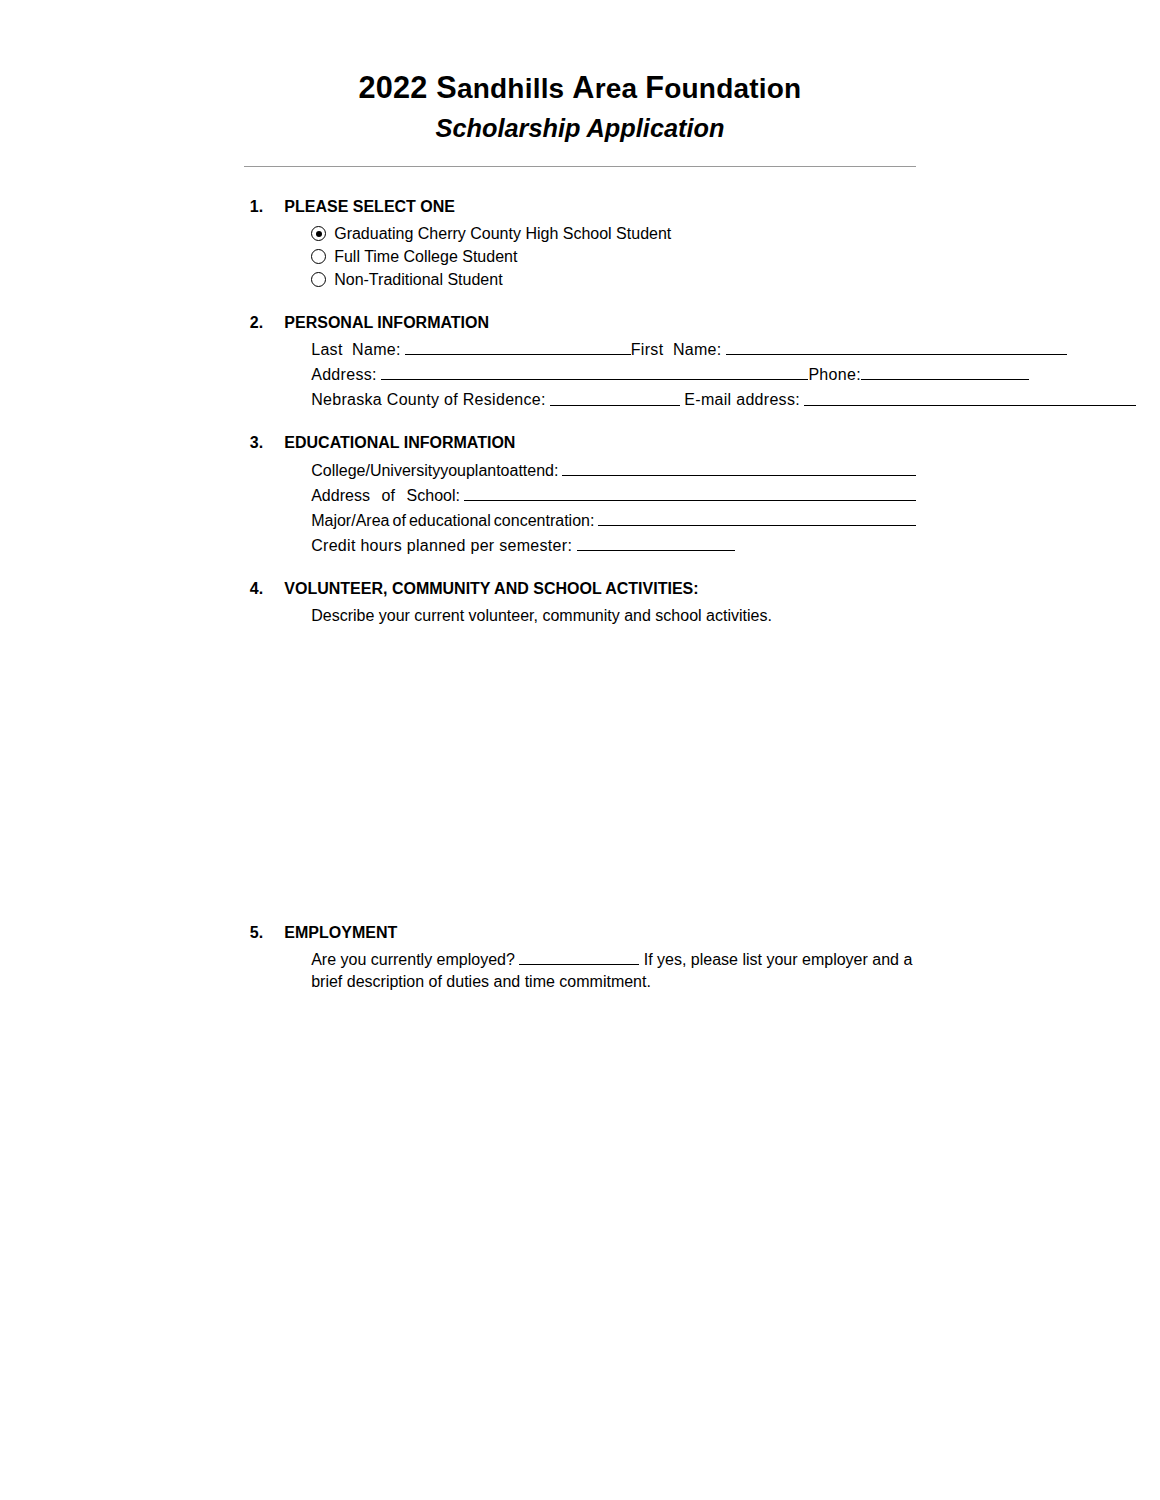2022 Sandhills Area Foundation
Scholarship Application
Please select one
Graduating Cherry County High School Student
Full Time College Student
Non-Traditional Student
Personal Information
Last Name: First Name:
Address: Phone:
Nebraska County of Residence: E-mail address:
Educational Information
College/University you plan to attend:
Address of School:
Major/Area of educational concentration:
Credit hours planned per semester:
Volunteer, Community and School Activities:
Describe your current volunteer, community and school activities.
Employment
Are you currently employed? If yes, please list your employer and a brief description of duties and time commitment.